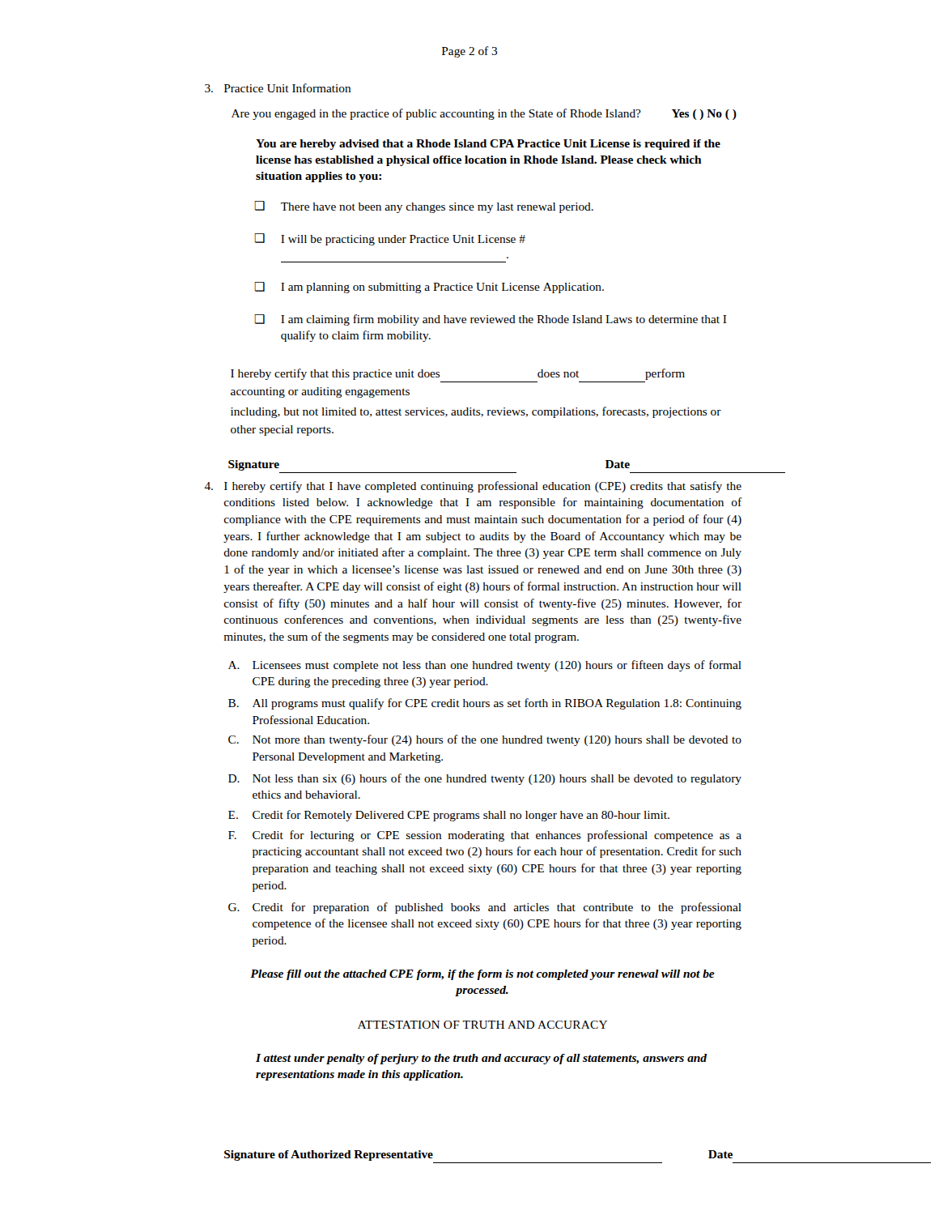Page 2 of 3
3. Practice Unit Information
Are you engaged in the practice of public accounting in the State of Rhode Island? Yes ( ) No ( )
You are hereby advised that a Rhode Island CPA Practice Unit License is required if the license has established a physical office location in Rhode Island. Please check which situation applies to you:
❑There have not been any changes since my last renewal period.
❑I will be practicing under Practice Unit License # .
❑I am planning on submitting a Practice Unit License Application.
❑I am claiming firm mobility and have reviewed the Rhode Island Laws to determine that I qualify to claim firm mobility.
I hereby certify that this practice unit does does not perform accounting or auditing engagements including, but not limited to, attest services, audits, reviews, compilations, forecasts, projections or other special reports.
Signature Date
4.
I hereby certify that I have completed continuing professional education (CPE) credits that satisfy the conditions listed below. I acknowledge that I am responsible for maintaining documentation of compliance with the CPE requirements and must maintain such documentation for a period of four (4) years. I further acknowledge that I am subject to audits by the Board of Accountancy which may be done randomly and/or initiated after a complaint. The three (3) year CPE term shall commence on July 1 of the year in which a licensee’s license was last issued or renewed and end on June 30th three (3) years thereafter. A CPE day will consist of eight (8) hours of formal instruction. An instruction hour will consist of fifty (50) minutes and a half hour will consist of twenty-five (25) minutes. However, for continuous conferences and conventions, when individual segments are less than (25) twenty-five minutes, the sum of the segments may be considered one total program.
A. Licensees must complete not less than one hundred twenty (120) hours or fifteen days of formal CPE during the preceding three (3) year period.
B. All programs must qualify for CPE credit hours as set forth in RIBOA Regulation 1.8: Continuing Professional Education.
C. Not more than twenty-four (24) hours of the one hundred twenty (120) hours shall be devoted to Personal Development and Marketing.
D. Not less than six (6) hours of the one hundred twenty (120) hours shall be devoted to regulatory ethics and behavioral.
E. Credit for Remotely Delivered CPE programs shall no longer have an 80-hour limit.
F. Credit for lecturing or CPE session moderating that enhances professional competence as a practicing accountant shall not exceed two (2) hours for each hour of presentation. Credit for such preparation and teaching shall not exceed sixty (60) CPE hours for that three (3) year reporting period.
G. Credit for preparation of published books and articles that contribute to the professional competence of the licensee shall not exceed sixty (60) CPE hours for that three (3) year reporting period.
Please fill out the attached CPE form, if the form is not completed your renewal will not be processed.
ATTESTATION OF TRUTH AND ACCURACY
I attest under penalty of perjury to the truth and accuracy of all statements, answers and representations made in this application.
Signature of Authorized Representative Date